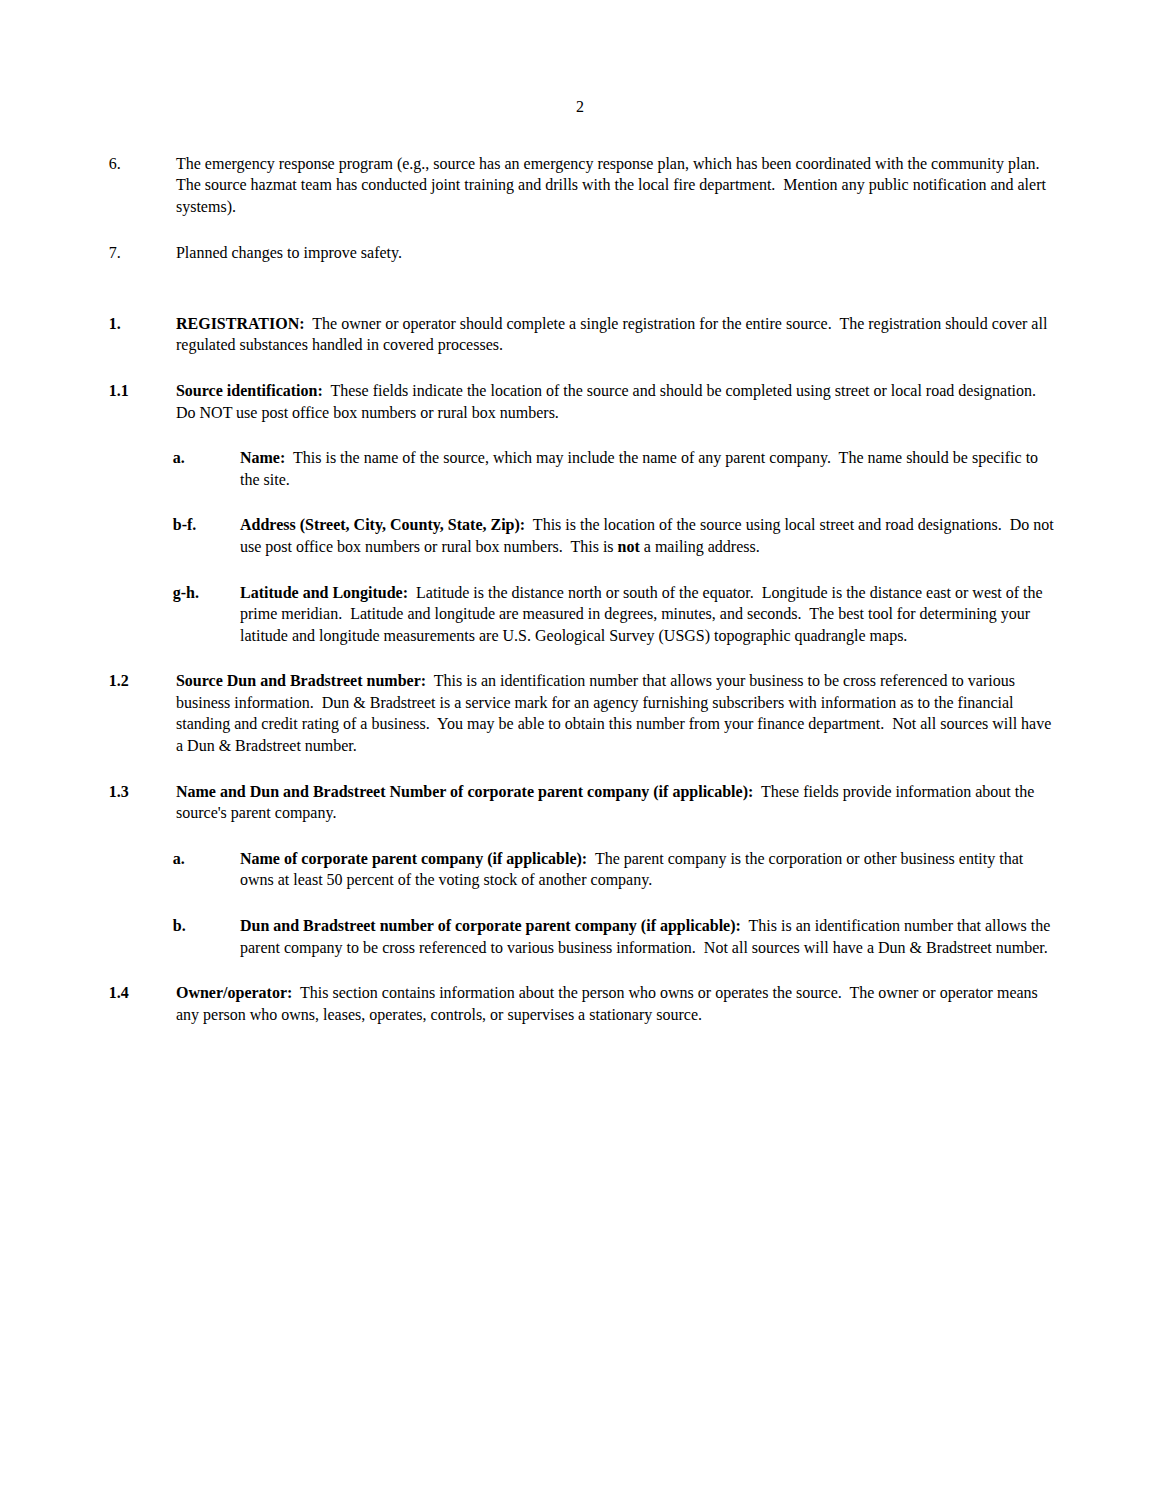2
6.
The emergency response program (e.g., source has an emergency response plan, which has been coordinated with the community plan. The source hazmat team has conducted joint training and drills with the local fire department. Mention any public notification and alert systems).
7.
Planned changes to improve safety.
1.
REGISTRATION: The owner or operator should complete a single registration for the entire source. The registration should cover all regulated substances handled in covered processes.
1.1
Source identification: These fields indicate the location of the source and should be completed using street or local road designation. Do NOT use post office box numbers or rural box numbers.
a.
Name: This is the name of the source, which may include the name of any parent company. The name should be specific to the site.
b-f.
Address (Street, City, County, State, Zip): This is the location of the source using local street and road designations. Do not use post office box numbers or rural box numbers. This is not a mailing address.
g-h.
Latitude and Longitude: Latitude is the distance north or south of the equator. Longitude is the distance east or west of the prime meridian. Latitude and longitude are measured in degrees, minutes, and seconds. The best tool for determining your latitude and longitude measurements are U.S. Geological Survey (USGS) topographic quadrangle maps.
1.2
Source Dun and Bradstreet number: This is an identification number that allows your business to be cross referenced to various business information. Dun & Bradstreet is a service mark for an agency furnishing subscribers with information as to the financial standing and credit rating of a business. You may be able to obtain this number from your finance department. Not all sources will have a Dun & Bradstreet number.
1.3
Name and Dun and Bradstreet Number of corporate parent company (if applicable): These fields provide information about the source's parent company.
a.
Name of corporate parent company (if applicable): The parent company is the corporation or other business entity that owns at least 50 percent of the voting stock of another company.
b.
Dun and Bradstreet number of corporate parent company (if applicable): This is an identification number that allows the parent company to be cross referenced to various business information. Not all sources will have a Dun & Bradstreet number.
1.4
Owner/operator: This section contains information about the person who owns or operates the source. The owner or operator means any person who owns, leases, operates, controls, or supervises a stationary source.